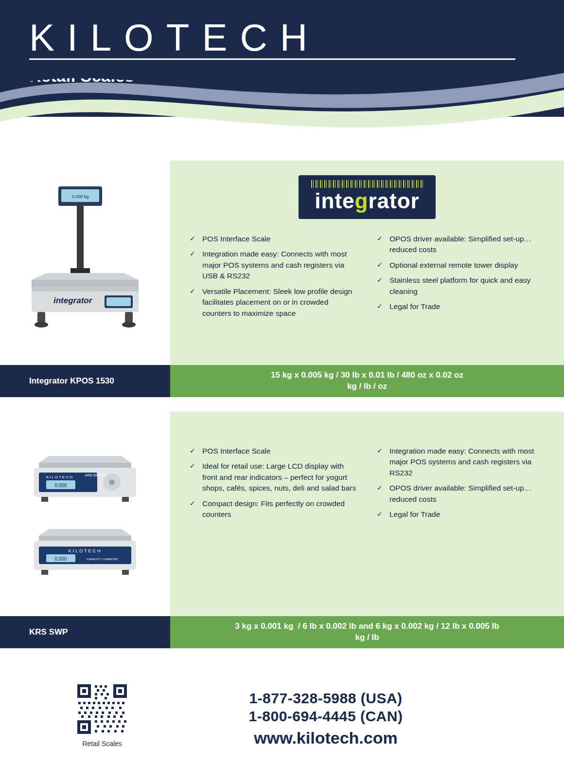KILOTECH
Retail Scales
0.000 kg integrator
integrator
POS Interface Scale
Integration made easy: Connects with most major POS systems and cash registers via USB & RS232
Versatile Placement: Sleek low profile design facilitates placement on or in crowded counters to maximize space
OPOS driver available: Simplified set-up… reduced costs
Optional external remote tower display
Stainless steel platform for quick and easy cleaning
Legal for Trade
Integrator KPOS 1530
15 kg x 0.005 kg / 30 lb x 0.01 lb / 480 oz x 0.02 oz kg / lb / oz
KILOTECH 0.000 KRS SWP-D6 KILOTECH 0.000 CAPACITY / CAPACITE
POS Interface Scale
Ideal for retail use: Large LCD display with front and rear indicators – perfect for yogurt shops, cafés, spices, nuts, deli and salad bars
Compact design: Fits perfectly on crowded counters
Integration made easy: Connects with most major POS systems and cash registers via RS232
OPOS driver available: Simplified set-up… reduced costs
Legal for Trade
KRS SWP
3 kg x 0.001 kg / 6 lb x 0.002 lb and 6 kg x 0.002 kg / 12 lb x 0.005 lb kg / lb
Retail Scales
1-877-328-5988 (USA)
1-800-694-4445 (CAN)
www.kilotech.com